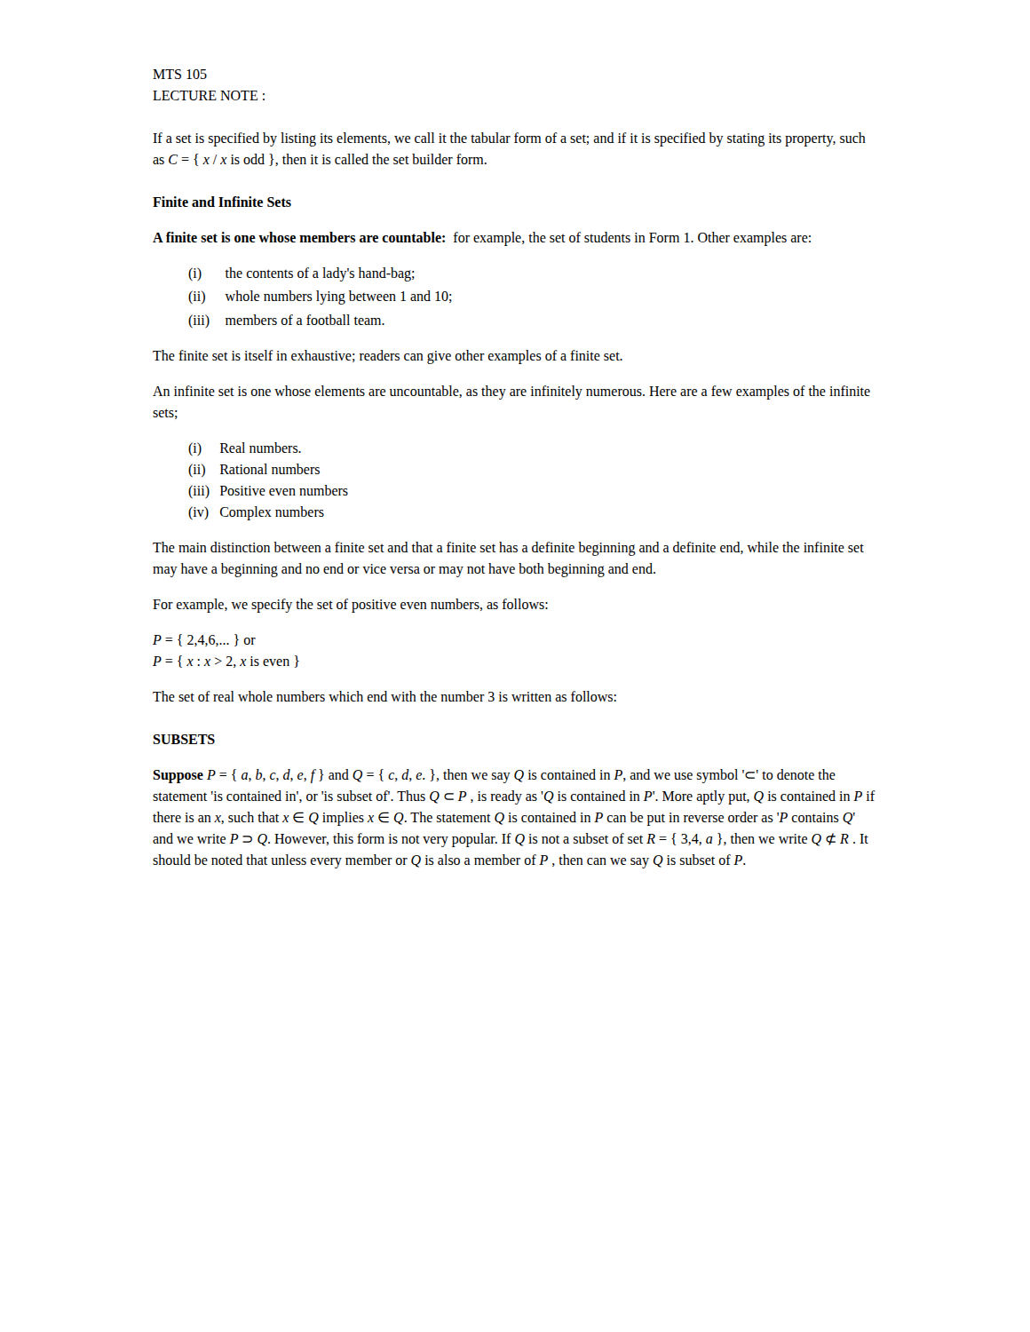MTS 105
LECTURE NOTE :
If a set is specified by listing its elements, we call it the tabular form of a set; and if it is specified by stating its property, such as C = { x / x is odd }, then it is called the set builder form.
Finite and Infinite Sets
A finite set is one whose members are countable: for example, the set of students in Form 1. Other examples are:
(i) the contents of a lady's hand-bag;
(ii) whole numbers lying between 1 and 10;
(iii) members of a football team.
The finite set is itself in exhaustive; readers can give other examples of a finite set.
An infinite set is one whose elements are uncountable, as they are infinitely numerous. Here are a few examples of the infinite sets;
(i) Real numbers.
(ii) Rational numbers
(iii) Positive even numbers
(iv) Complex numbers
The main distinction between a finite set and that a finite set has a definite beginning and a definite end, while the infinite set may have a beginning and no end or vice versa or may not have both beginning and end.
For example, we specify the set of positive even numbers, as follows:
P = { 2,4,6,... } or
P = { x : x > 2, x is even }
The set of real whole numbers which end with the number 3 is written as follows:
SUBSETS
Suppose P = { a, b, c, d, e, f } and Q = { c, d, e. }, then we say Q is contained in P, and we use symbol '⊂' to denote the statement 'is contained in', or 'is subset of'. Thus Q ⊂ P , is ready as 'Q is contained in P'. More aptly put, Q is contained in P if there is an x, such that x ∈ Q implies x ∈ Q. The statement Q is contained in P can be put in reverse order as 'P contains Q' and we write P ⊃ Q. However, this form is not very popular. If Q is not a subset of set R = { 3,4, a }, then we write Q ⊄ R . It should be noted that unless every member or Q is also a member of P , then can we say Q is subset of P.